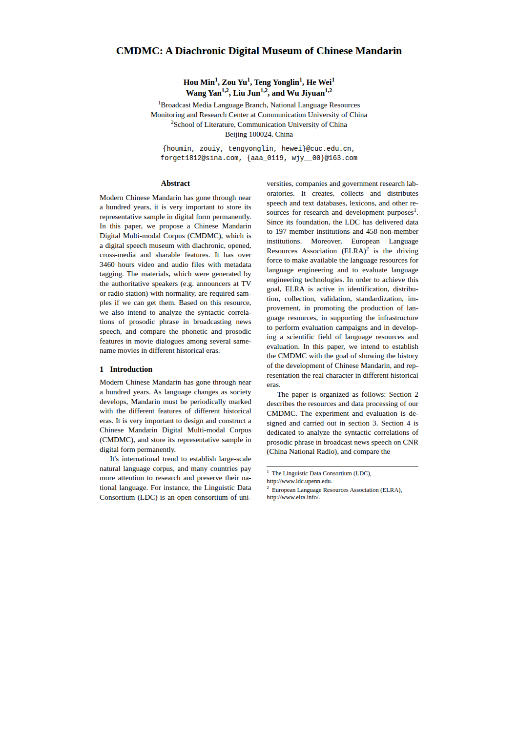CMDMC: A Diachronic Digital Museum of Chinese Mandarin
Hou Min1, Zou Yu1, Teng Yonglin1, He Wei1
Wang Yan1,2, Liu Jun1,2, and Wu Jiyuan1,2
1Broadcast Media Language Branch, National Language Resources
Monitoring and Research Center at Communication University of China
2School of Literature, Communication University of China
Beijing 100024, China
{houmin, zouiy, tengyonglin, hewei}@cuc.edu.cn,
forget1812@sina.com, {aaa_0119, wjy__00}@163.com
Abstract
Modern Chinese Mandarin has gone through near a hundred years, it is very important to store its representative sample in digital form permanently. In this paper, we propose a Chinese Mandarin Digital Multi-modal Corpus (CMDMC), which is a digital speech museum with diachronic, opened, cross-media and sharable features. It has over 3460 hours video and audio files with metadata tagging. The materials, which were generated by the authoritative speakers (e.g. announcers at TV or radio station) with normality, are required samples if we can get them. Based on this resource, we also intend to analyze the syntactic correlations of prosodic phrase in broadcasting news speech, and compare the phonetic and prosodic features in movie dialogues among several same-name movies in different historical eras.
1 Introduction
Modern Chinese Mandarin has gone through near a hundred years. As language changes as society develops, Mandarin must be periodically marked with the different features of different historical eras. It is very important to design and construct a Chinese Mandarin Digital Multi-modal Corpus (CMDMC), and store its representative sample in digital form permanently.
It's international trend to establish large-scale natural language corpus, and many countries pay more attention to research and preserve their national language. For instance, the Linguistic Data Consortium (LDC) is an open consortium of universities, companies and government research laboratories. It creates, collects and distributes speech and text databases, lexicons, and other resources for research and development purposes1. Since its foundation, the LDC has delivered data to 197 member institutions and 458 non-member institutions. Moreover, European Language Resources Association (ELRA)2 is the driving force to make available the language resources for language engineering and to evaluate language engineering technologies. In order to achieve this goal, ELRA is active in identification, distribution, collection, validation, standardization, improvement, in promoting the production of language resources, in supporting the infrastructure to perform evaluation campaigns and in developing a scientific field of language resources and evaluation. In this paper, we intend to establish the CMDMC with the goal of showing the history of the development of Chinese Mandarin, and representation the real character in different historical eras.
The paper is organized as follows: Section 2 describes the resources and data processing of our CMDMC. The experiment and evaluation is designed and carried out in section 3. Section 4 is dedicated to analyze the syntactic correlations of prosodic phrase in broadcast news speech on CNR (China National Radio), and compare the
1 The Linguistic Data Consortium (LDC), http://www.ldc.upenn.edu.
2 European Language Resources Association (ELRA), http://www.elra.info/.